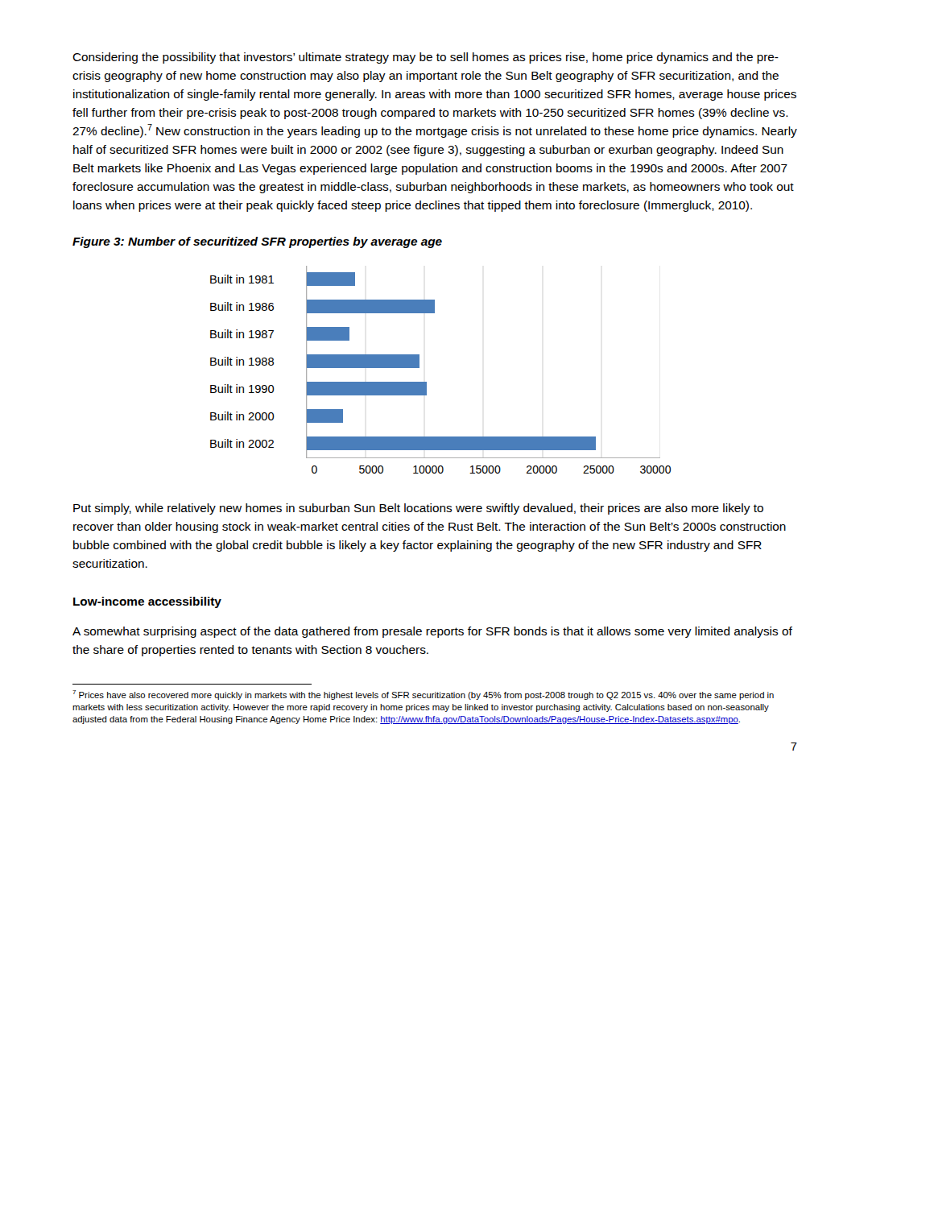Considering the possibility that investors’ ultimate strategy may be to sell homes as prices rise, home price dynamics and the pre-crisis geography of new home construction may also play an important role the Sun Belt geography of SFR securitization, and the institutionalization of single-family rental more generally. In areas with more than 1000 securitized SFR homes, average house prices fell further from their pre-crisis peak to post-2008 trough compared to markets with 10-250 securitized SFR homes (39% decline vs. 27% decline).7 New construction in the years leading up to the mortgage crisis is not unrelated to these home price dynamics. Nearly half of securitized SFR homes were built in 2000 or 2002 (see figure 3), suggesting a suburban or exurban geography. Indeed Sun Belt markets like Phoenix and Las Vegas experienced large population and construction booms in the 1990s and 2000s. After 2007 foreclosure accumulation was the greatest in middle-class, suburban neighborhoods in these markets, as homeowners who took out loans when prices were at their peak quickly faced steep price declines that tipped them into foreclosure (Immergluck, 2010).
Figure 3: Number of securitized SFR properties by average age
| Built in 1981 | |
| Built in 1986 | |
| Built in 1987 | |
| Built in 1988 | |
| Built in 1990 | |
| Built in 2000 | |
| Built in 2002 | |
| | 0 5000 10000 15000 20000 25000 30000 |
Put simply, while relatively new homes in suburban Sun Belt locations were swiftly devalued, their prices are also more likely to recover than older housing stock in weak-market central cities of the Rust Belt. The interaction of the Sun Belt’s 2000s construction bubble combined with the global credit bubble is likely a key factor explaining the geography of the new SFR industry and SFR securitization.
Low-income accessibility
A somewhat surprising aspect of the data gathered from presale reports for SFR bonds is that it allows some very limited analysis of the share of properties rented to tenants with Section 8 vouchers.
7 Prices have also recovered more quickly in markets with the highest levels of SFR securitization (by 45% from post-2008 trough to Q2 2015 vs. 40% over the same period in markets with less securitization activity. However the more rapid recovery in home prices may be linked to investor purchasing activity. Calculations based on non-seasonally adjusted data from the Federal Housing Finance Agency Home Price Index: http://www.fhfa.gov/DataTools/Downloads/Pages/House-Price-Index-Datasets.aspx#mpo.
7